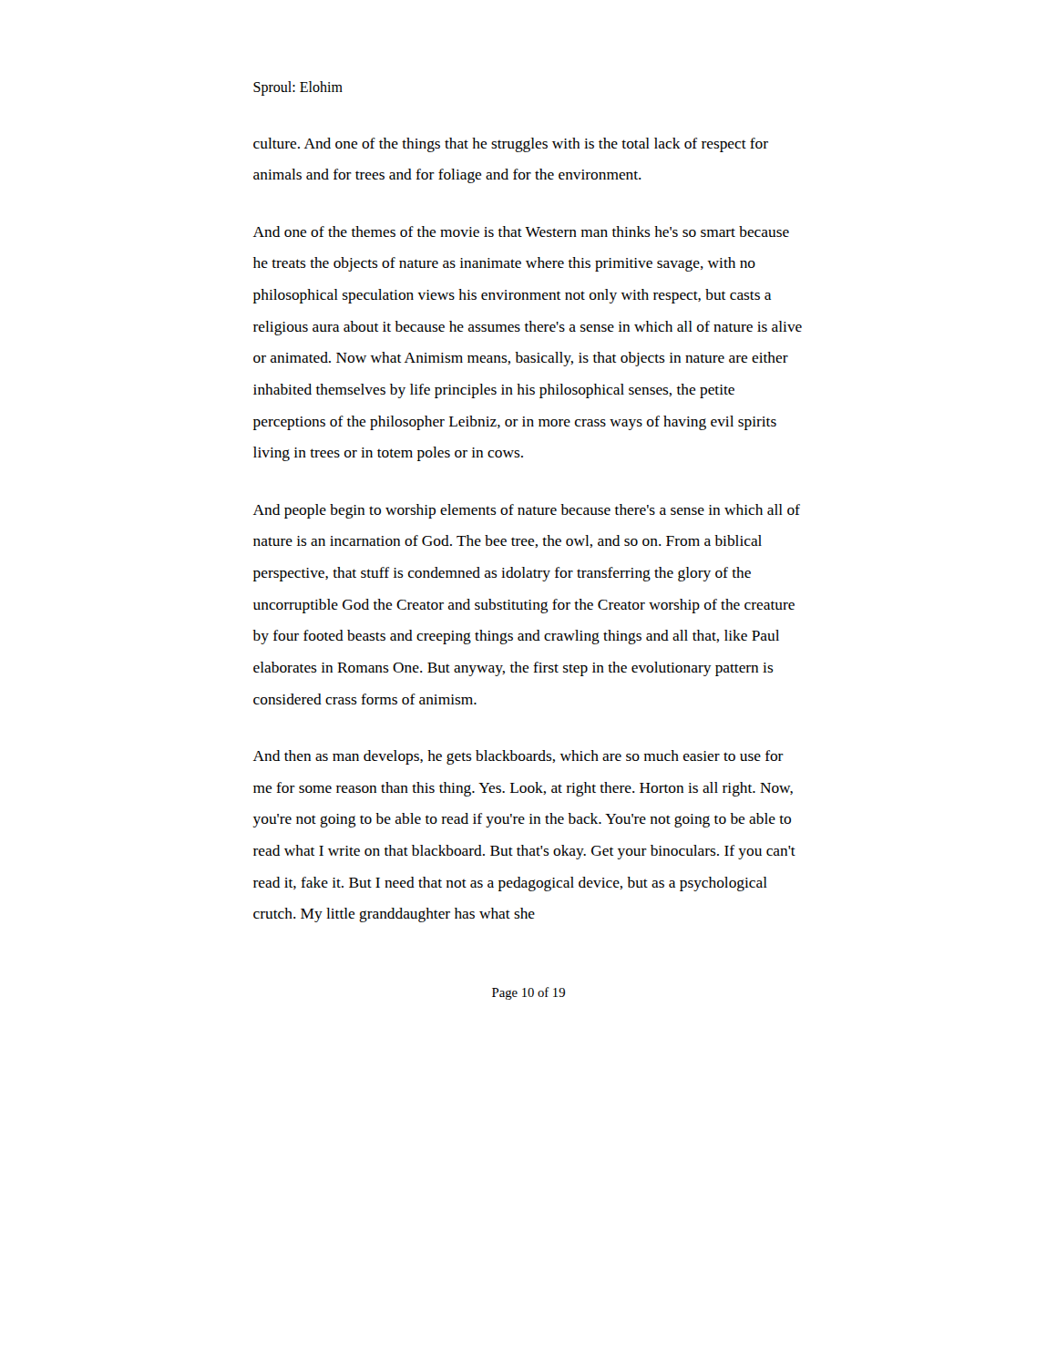Sproul: Elohim
culture. And one of the things that he struggles with is the total lack of respect for animals and for trees and for foliage and for the environment.
And one of the themes of the movie is that Western man thinks he's so smart because he treats the objects of nature as inanimate where this primitive savage, with no philosophical speculation views his environment not only with respect, but casts a religious aura about it because he assumes there's a sense in which all of nature is alive or animated. Now what Animism means, basically, is that objects in nature are either inhabited themselves by life principles in his philosophical senses, the petite perceptions of the philosopher Leibniz, or in more crass ways of having evil spirits living in trees or in totem poles or in cows.
And people begin to worship elements of nature because there's a sense in which all of nature is an incarnation of God. The bee tree, the owl, and so on. From a biblical perspective, that stuff is condemned as idolatry for transferring the glory of the uncorruptible God the Creator and substituting for the Creator worship of the creature by four footed beasts and creeping things and crawling things and all that, like Paul elaborates in Romans One. But anyway, the first step in the evolutionary pattern is considered crass forms of animism.
And then as man develops, he gets blackboards, which are so much easier to use for me for some reason than this thing. Yes. Look, at right there. Horton is all right. Now, you're not going to be able to read if you're in the back. You're not going to be able to read what I write on that blackboard. But that's okay. Get your binoculars. If you can't read it, fake it. But I need that not as a pedagogical device, but as a psychological crutch. My little granddaughter has what she
Page 10 of 19